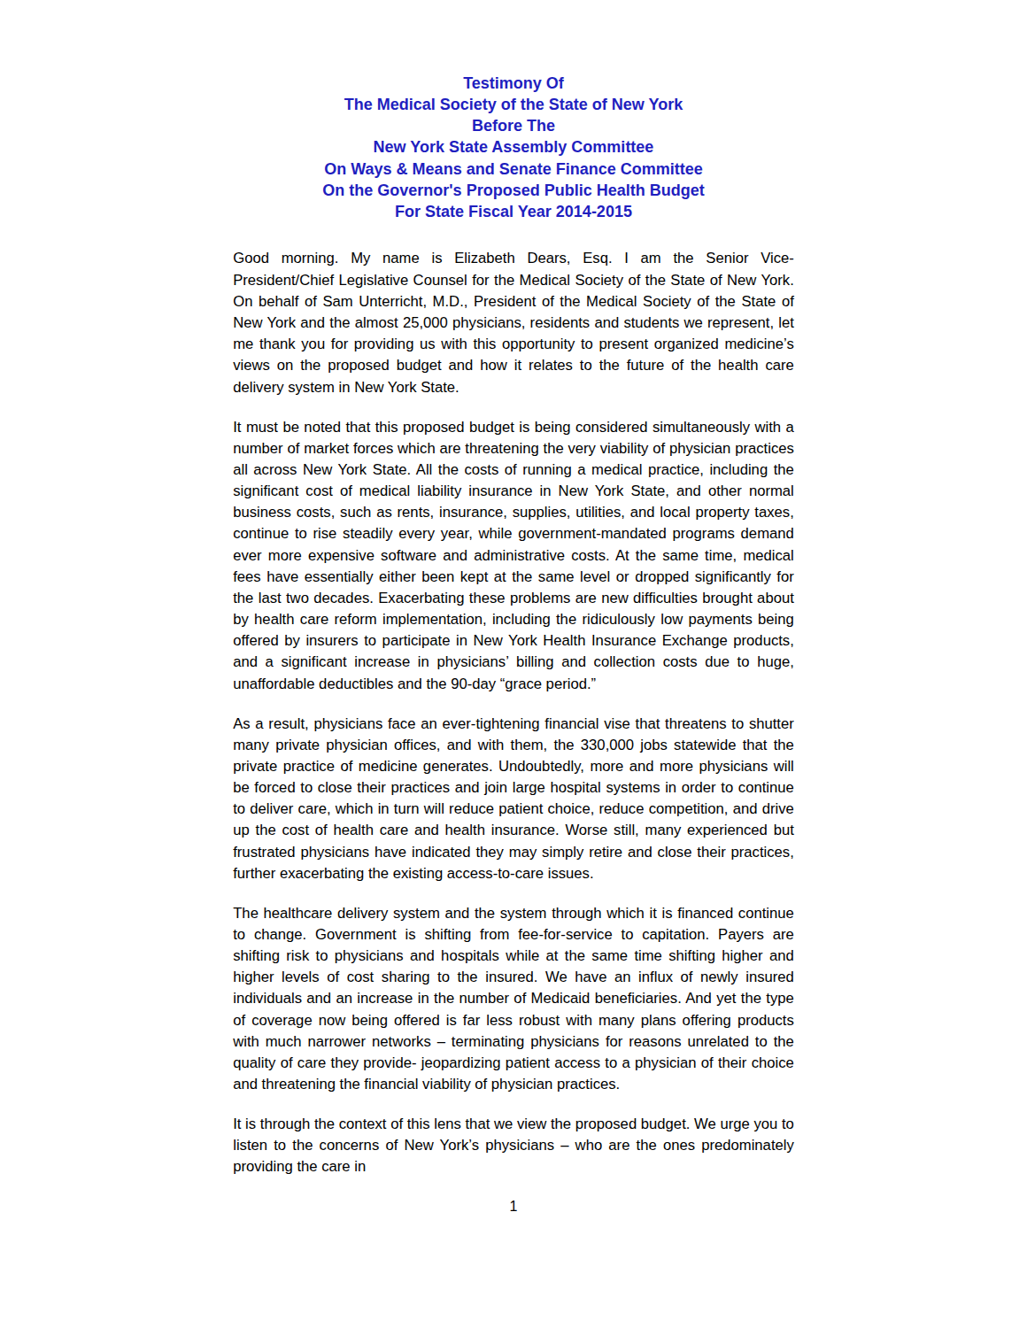Testimony Of The Medical Society of the State of New York Before The New York State Assembly Committee On Ways & Means and Senate Finance Committee On the Governor's Proposed Public Health Budget For State Fiscal Year 2014-2015
Good morning. My name is Elizabeth Dears, Esq. I am the Senior Vice-President/Chief Legislative Counsel for the Medical Society of the State of New York. On behalf of Sam Unterricht, M.D., President of the Medical Society of the State of New York and the almost 25,000 physicians, residents and students we represent, let me thank you for providing us with this opportunity to present organized medicine’s views on the proposed budget and how it relates to the future of the health care delivery system in New York State.
It must be noted that this proposed budget is being considered simultaneously with a number of market forces which are threatening the very viability of physician practices all across New York State. All the costs of running a medical practice, including the significant cost of medical liability insurance in New York State, and other normal business costs, such as rents, insurance, supplies, utilities, and local property taxes, continue to rise steadily every year, while government-mandated programs demand ever more expensive software and administrative costs. At the same time, medical fees have essentially either been kept at the same level or dropped significantly for the last two decades. Exacerbating these problems are new difficulties brought about by health care reform implementation, including the ridiculously low payments being offered by insurers to participate in New York Health Insurance Exchange products, and a significant increase in physicians’ billing and collection costs due to huge, unaffordable deductibles and the 90-day “grace period.”
As a result, physicians face an ever-tightening financial vise that threatens to shutter many private physician offices, and with them, the 330,000 jobs statewide that the private practice of medicine generates. Undoubtedly, more and more physicians will be forced to close their practices and join large hospital systems in order to continue to deliver care, which in turn will reduce patient choice, reduce competition, and drive up the cost of health care and health insurance. Worse still, many experienced but frustrated physicians have indicated they may simply retire and close their practices, further exacerbating the existing access-to-care issues.
The healthcare delivery system and the system through which it is financed continue to change. Government is shifting from fee-for-service to capitation. Payers are shifting risk to physicians and hospitals while at the same time shifting higher and higher levels of cost sharing to the insured. We have an influx of newly insured individuals and an increase in the number of Medicaid beneficiaries. And yet the type of coverage now being offered is far less robust with many plans offering products with much narrower networks – terminating physicians for reasons unrelated to the quality of care they provide- jeopardizing patient access to a physician of their choice and threatening the financial viability of physician practices.
It is through the context of this lens that we view the proposed budget. We urge you to listen to the concerns of New York’s physicians – who are the ones predominately providing the care in
1